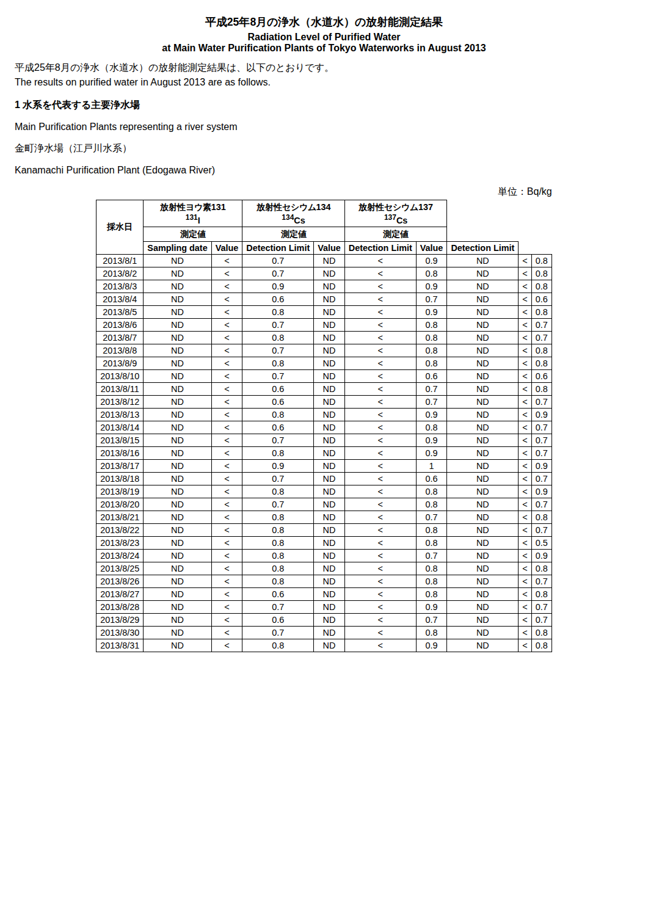平成25年8月の浄水（水道水）の放射能測定結果
Radiation Level of Purified Water
at Main Water Purification Plants of Tokyo Waterworks in August 2013
平成25年8月の浄水（水道水）の放射能測定結果は、以下のとおりです。
The results on purified water in August 2013 are as follows.
1 水系を代表する主要浄水場
Main Purification Plants representing a river system
金町浄水場（江戸川水系）
Kanamachi Purification Plant (Edogawa River)
単位：Bq/kg
| 採水日 | 放射性ヨウ素131 131 I | 放射性セシウム134 134 Cs | 放射性セシウム137 137 Cs |
| --- | --- | --- | --- |
| 測定値 | 測定値 | 測定値 |
| Sampling date | Value | Detection Limit | Value | Detection Limit | Value | Detection Limit |
| 2013/8/1 | ND | < | 0.7 | ND | < | 0.9 | ND | < | 0.8 |
| 2013/8/2 | ND | < | 0.7 | ND | < | 0.8 | ND | < | 0.8 |
| 2013/8/3 | ND | < | 0.9 | ND | < | 0.9 | ND | < | 0.8 |
| 2013/8/4 | ND | < | 0.6 | ND | < | 0.7 | ND | < | 0.6 |
| 2013/8/5 | ND | < | 0.8 | ND | < | 0.9 | ND | < | 0.8 |
| 2013/8/6 | ND | < | 0.7 | ND | < | 0.8 | ND | < | 0.7 |
| 2013/8/7 | ND | < | 0.8 | ND | < | 0.8 | ND | < | 0.7 |
| 2013/8/8 | ND | < | 0.7 | ND | < | 0.8 | ND | < | 0.8 |
| 2013/8/9 | ND | < | 0.8 | ND | < | 0.8 | ND | < | 0.8 |
| 2013/8/10 | ND | < | 0.7 | ND | < | 0.6 | ND | < | 0.6 |
| 2013/8/11 | ND | < | 0.6 | ND | < | 0.7 | ND | < | 0.8 |
| 2013/8/12 | ND | < | 0.6 | ND | < | 0.7 | ND | < | 0.7 |
| 2013/8/13 | ND | < | 0.8 | ND | < | 0.9 | ND | < | 0.9 |
| 2013/8/14 | ND | < | 0.6 | ND | < | 0.8 | ND | < | 0.7 |
| 2013/8/15 | ND | < | 0.7 | ND | < | 0.9 | ND | < | 0.7 |
| 2013/8/16 | ND | < | 0.8 | ND | < | 0.9 | ND | < | 0.7 |
| 2013/8/17 | ND | < | 0.9 | ND | < | 1 | ND | < | 0.9 |
| 2013/8/18 | ND | < | 0.7 | ND | < | 0.6 | ND | < | 0.7 |
| 2013/8/19 | ND | < | 0.8 | ND | < | 0.8 | ND | < | 0.9 |
| 2013/8/20 | ND | < | 0.7 | ND | < | 0.8 | ND | < | 0.7 |
| 2013/8/21 | ND | < | 0.8 | ND | < | 0.7 | ND | < | 0.8 |
| 2013/8/22 | ND | < | 0.8 | ND | < | 0.8 | ND | < | 0.7 |
| 2013/8/23 | ND | < | 0.8 | ND | < | 0.8 | ND | < | 0.5 |
| 2013/8/24 | ND | < | 0.8 | ND | < | 0.7 | ND | < | 0.9 |
| 2013/8/25 | ND | < | 0.8 | ND | < | 0.8 | ND | < | 0.8 |
| 2013/8/26 | ND | < | 0.8 | ND | < | 0.8 | ND | < | 0.7 |
| 2013/8/27 | ND | < | 0.6 | ND | < | 0.8 | ND | < | 0.8 |
| 2013/8/28 | ND | < | 0.7 | ND | < | 0.9 | ND | < | 0.7 |
| 2013/8/29 | ND | < | 0.6 | ND | < | 0.7 | ND | < | 0.7 |
| 2013/8/30 | ND | < | 0.7 | ND | < | 0.8 | ND | < | 0.8 |
| 2013/8/31 | ND | < | 0.8 | ND | < | 0.9 | ND | < | 0.8 |